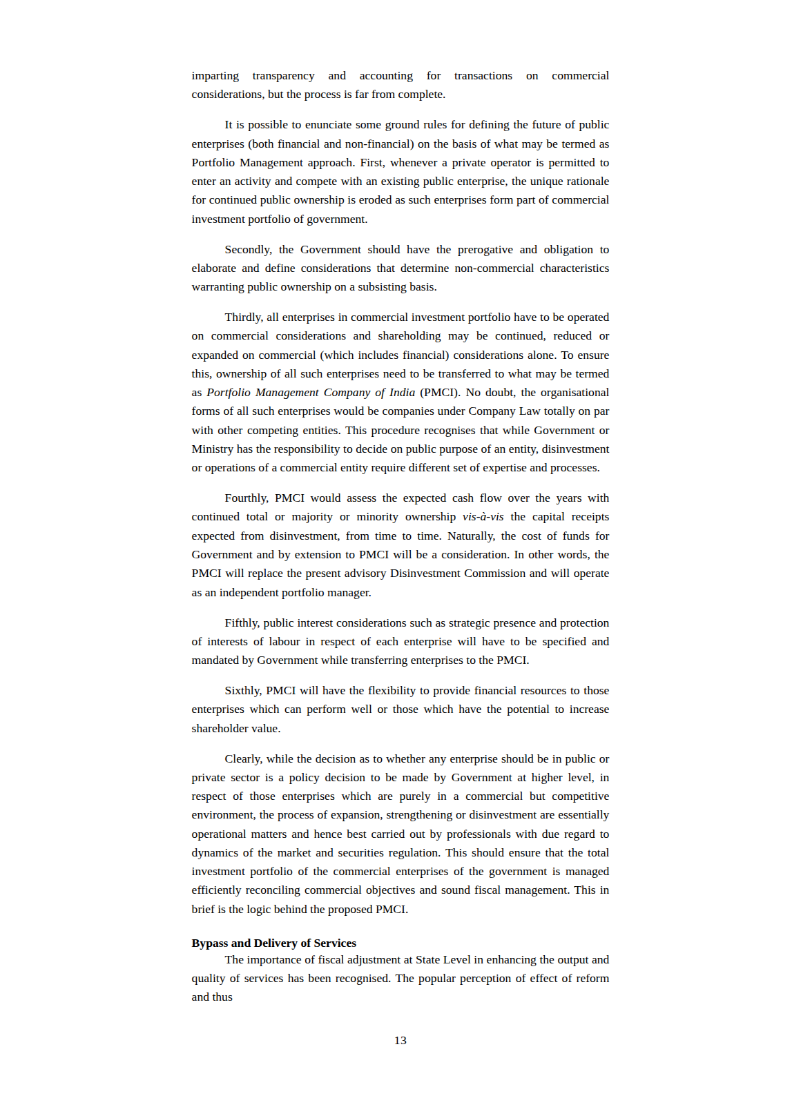imparting transparency and accounting for transactions on commercial considerations, but the process is far from complete.
It is possible to enunciate some ground rules for defining the future of public enterprises (both financial and non-financial) on the basis of what may be termed as Portfolio Management approach. First, whenever a private operator is permitted to enter an activity and compete with an existing public enterprise, the unique rationale for continued public ownership is eroded as such enterprises form part of commercial investment portfolio of government.
Secondly, the Government should have the prerogative and obligation to elaborate and define considerations that determine non-commercial characteristics warranting public ownership on a subsisting basis.
Thirdly, all enterprises in commercial investment portfolio have to be operated on commercial considerations and shareholding may be continued, reduced or expanded on commercial (which includes financial) considerations alone. To ensure this, ownership of all such enterprises need to be transferred to what may be termed as Portfolio Management Company of India (PMCI). No doubt, the organisational forms of all such enterprises would be companies under Company Law totally on par with other competing entities. This procedure recognises that while Government or Ministry has the responsibility to decide on public purpose of an entity, disinvestment or operations of a commercial entity require different set of expertise and processes.
Fourthly, PMCI would assess the expected cash flow over the years with continued total or majority or minority ownership vis-à-vis the capital receipts expected from disinvestment, from time to time. Naturally, the cost of funds for Government and by extension to PMCI will be a consideration. In other words, the PMCI will replace the present advisory Disinvestment Commission and will operate as an independent portfolio manager.
Fifthly, public interest considerations such as strategic presence and protection of interests of labour in respect of each enterprise will have to be specified and mandated by Government while transferring enterprises to the PMCI.
Sixthly, PMCI will have the flexibility to provide financial resources to those enterprises which can perform well or those which have the potential to increase shareholder value.
Clearly, while the decision as to whether any enterprise should be in public or private sector is a policy decision to be made by Government at higher level, in respect of those enterprises which are purely in a commercial but competitive environment, the process of expansion, strengthening or disinvestment are essentially operational matters and hence best carried out by professionals with due regard to dynamics of the market and securities regulation. This should ensure that the total investment portfolio of the commercial enterprises of the government is managed efficiently reconciling commercial objectives and sound fiscal management. This in brief is the logic behind the proposed PMCI.
Bypass and Delivery of Services
The importance of fiscal adjustment at State Level in enhancing the output and quality of services has been recognised. The popular perception of effect of reform and thus
13